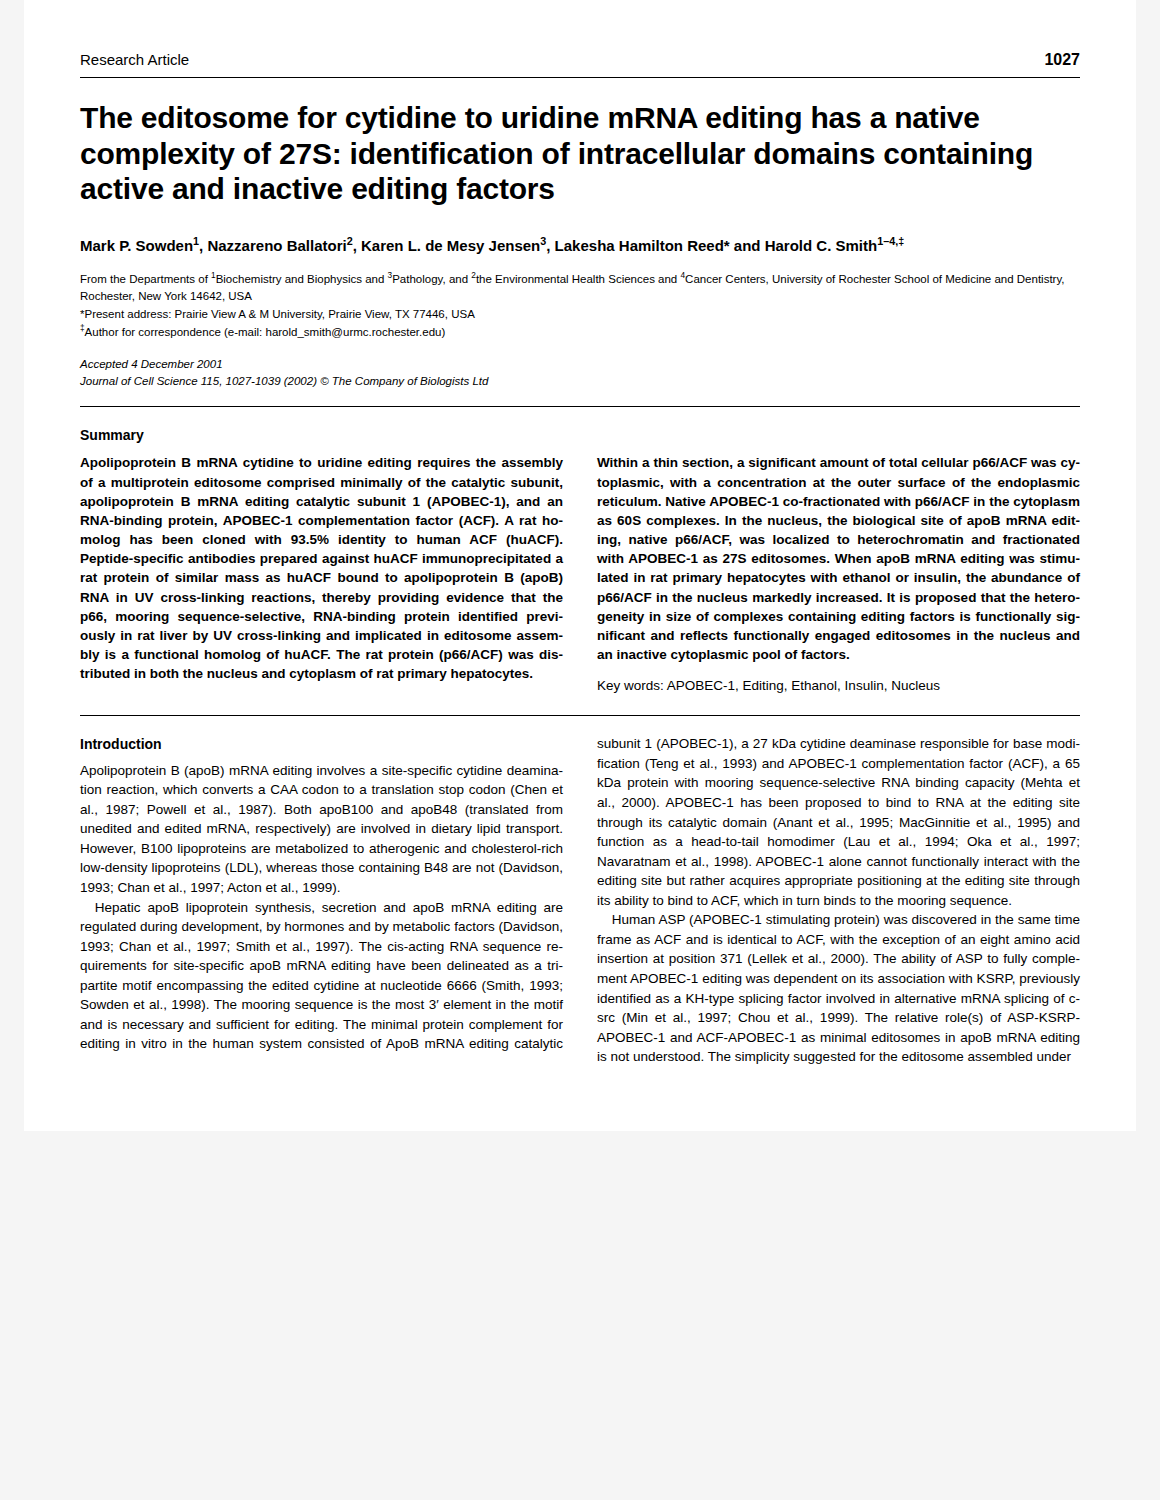Research Article 1027
The editosome for cytidine to uridine mRNA editing has a native complexity of 27S: identification of intracellular domains containing active and inactive editing factors
Mark P. Sowden1, Nazzareno Ballatori2, Karen L. de Mesy Jensen3, Lakesha Hamilton Reed* and Harold C. Smith1–4,‡
From the Departments of 1Biochemistry and Biophysics and 3Pathology, and 2the Environmental Health Sciences and 4Cancer Centers, University of Rochester School of Medicine and Dentistry, Rochester, New York 14642, USA
*Present address: Prairie View A & M University, Prairie View, TX 77446, USA
‡Author for correspondence (e-mail: harold_smith@urmc.rochester.edu)
Accepted 4 December 2001
Journal of Cell Science 115, 1027-1039 (2002) © The Company of Biologists Ltd
Summary
Apolipoprotein B mRNA cytidine to uridine editing requires the assembly of a multiprotein editosome comprised minimally of the catalytic subunit, apolipoprotein B mRNA editing catalytic subunit 1 (APOBEC-1), and an RNA-binding protein, APOBEC-1 complementation factor (ACF). A rat homolog has been cloned with 93.5% identity to human ACF (huACF). Peptide-specific antibodies prepared against huACF immunoprecipitated a rat protein of similar mass as huACF bound to apolipoprotein B (apoB) RNA in UV cross-linking reactions, thereby providing evidence that the p66, mooring sequence-selective, RNA-binding protein identified previously in rat liver by UV cross-linking and implicated in editosome assembly is a functional homolog of huACF. The rat protein (p66/ACF) was distributed in both the nucleus and cytoplasm of rat primary hepatocytes.
Within a thin section, a significant amount of total cellular p66/ACF was cytoplasmic, with a concentration at the outer surface of the endoplasmic reticulum. Native APOBEC-1 co-fractionated with p66/ACF in the cytoplasm as 60S complexes. In the nucleus, the biological site of apoB mRNA editing, native p66/ACF, was localized to heterochromatin and fractionated with APOBEC-1 as 27S editosomes. When apoB mRNA editing was stimulated in rat primary hepatocytes with ethanol or insulin, the abundance of p66/ACF in the nucleus markedly increased. It is proposed that the heterogeneity in size of complexes containing editing factors is functionally significant and reflects functionally engaged editosomes in the nucleus and an inactive cytoplasmic pool of factors.
Key words: APOBEC-1, Editing, Ethanol, Insulin, Nucleus
Introduction
Apolipoprotein B (apoB) mRNA editing involves a site-specific cytidine deamination reaction, which converts a CAA codon to a translation stop codon (Chen et al., 1987; Powell et al., 1987). Both apoB100 and apoB48 (translated from unedited and edited mRNA, respectively) are involved in dietary lipid transport. However, B100 lipoproteins are metabolized to atherogenic and cholesterol-rich low-density lipoproteins (LDL), whereas those containing B48 are not (Davidson, 1993; Chan et al., 1997; Acton et al., 1999).
Hepatic apoB lipoprotein synthesis, secretion and apoB mRNA editing are regulated during development, by hormones and by metabolic factors (Davidson, 1993; Chan et al., 1997; Smith et al., 1997). The cis-acting RNA sequence requirements for site-specific apoB mRNA editing have been delineated as a tripartite motif encompassing the edited cytidine at nucleotide 6666 (Smith, 1993; Sowden et al., 1998). The mooring sequence is the most 3′ element in the motif and is necessary and sufficient for editing. The minimal protein complement for editing in vitro in the human system consisted of ApoB mRNA editing catalytic subunit 1 (APOBEC-1), a 27 kDa cytidine deaminase responsible for base modification (Teng et al., 1993) and APOBEC-1 complementation factor (ACF), a 65 kDa protein with mooring sequence-selective RNA binding capacity (Mehta et al., 2000). APOBEC-1 has been proposed to bind to RNA at the editing site through its catalytic domain (Anant et al., 1995; MacGinnitie et al., 1995) and function as a head-to-tail homodimer (Lau et al., 1994; Oka et al., 1997; Navaratnam et al., 1998). APOBEC-1 alone cannot functionally interact with the editing site but rather acquires appropriate positioning at the editing site through its ability to bind to ACF, which in turn binds to the mooring sequence.
Human ASP (APOBEC-1 stimulating protein) was discovered in the same time frame as ACF and is identical to ACF, with the exception of an eight amino acid insertion at position 371 (Lellek et al., 2000). The ability of ASP to fully complement APOBEC-1 editing was dependent on its association with KSRP, previously identified as a KH-type splicing factor involved in alternative mRNA splicing of c-src (Min et al., 1997; Chou et al., 1999). The relative role(s) of ASP-KSRP-APOBEC-1 and ACF-APOBEC-1 as minimal editosomes in apoB mRNA editing is not understood. The simplicity suggested for the editosome assembled under